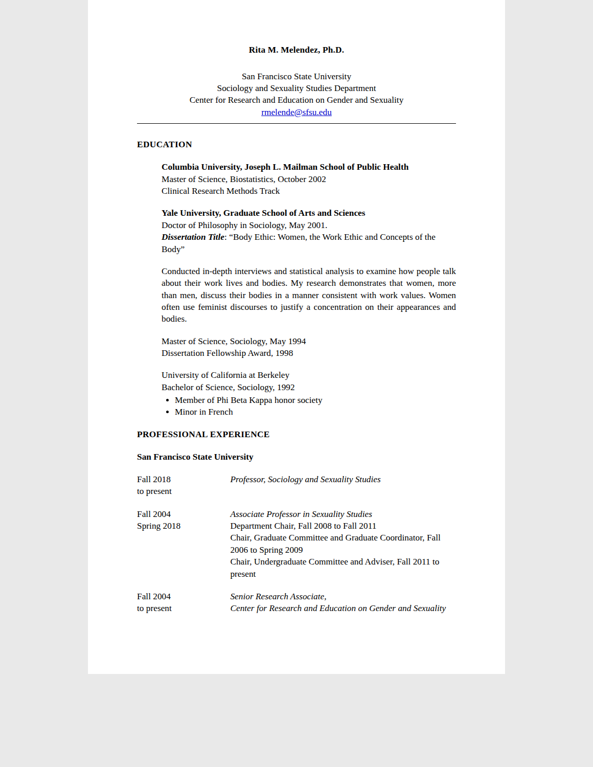Rita M. Melendez, Ph.D.
San Francisco State University
Sociology and Sexuality Studies Department
Center for Research and Education on Gender and Sexuality
rmelende@sfsu.edu
EDUCATION
Columbia University, Joseph L. Mailman School of Public Health
Master of Science, Biostatistics, October 2002
Clinical Research Methods Track
Yale University, Graduate School of Arts and Sciences
Doctor of Philosophy in Sociology, May 2001.
Dissertation Title: “Body Ethic: Women, the Work Ethic and Concepts of the Body”
Conducted in-depth interviews and statistical analysis to examine how people talk about their work lives and bodies. My research demonstrates that women, more than men, discuss their bodies in a manner consistent with work values. Women often use feminist discourses to justify a concentration on their appearances and bodies.
Master of Science, Sociology, May 1994
Dissertation Fellowship Award, 1998
University of California at Berkeley
Bachelor of Science, Sociology, 1992
Member of Phi Beta Kappa honor society
Minor in French
PROFESSIONAL EXPERIENCE
San Francisco State University
| Fall 2018 to present | Professor, Sociology and Sexuality Studies |
| Fall 2004 Spring 2018 | Associate Professor in Sexuality Studies Department Chair, Fall 2008 to Fall 2011 Chair, Graduate Committee and Graduate Coordinator, Fall 2006 to Spring 2009 Chair, Undergraduate Committee and Adviser, Fall 2011 to present |
| Fall 2004 to present | Senior Research Associate, Center for Research and Education on Gender and Sexuality |